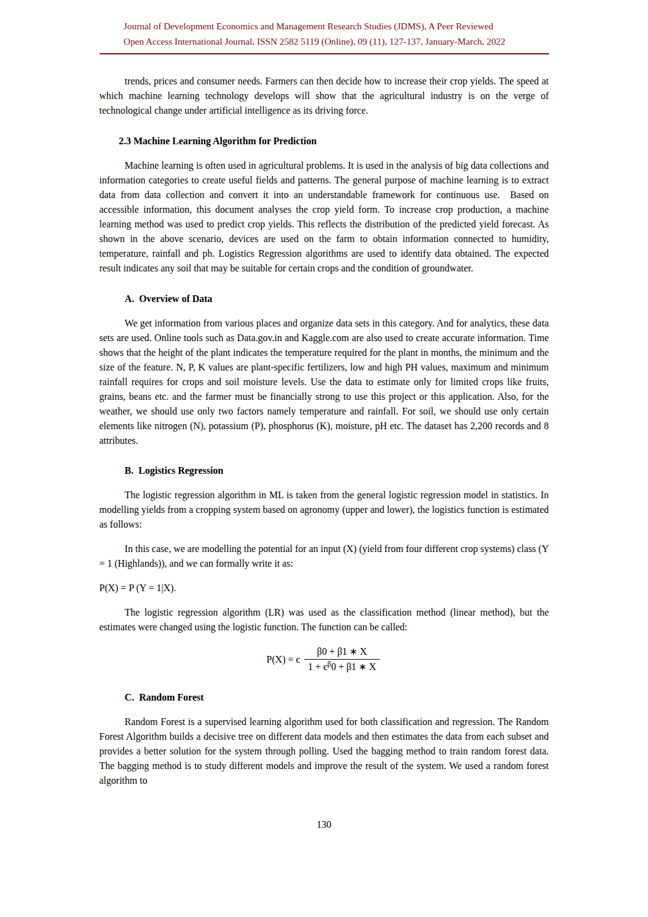Journal of Development Economics and Management Research Studies (JDMS), A Peer Reviewed
Open Access International Journal, ISSN 2582 5119 (Online), 09 (11), 127-137, January-March, 2022
trends, prices and consumer needs. Farmers can then decide how to increase their crop yields. The speed at which machine learning technology develops will show that the agricultural industry is on the verge of technological change under artificial intelligence as its driving force.
2.3 Machine Learning Algorithm for Prediction
Machine learning is often used in agricultural problems. It is used in the analysis of big data collections and information categories to create useful fields and patterns. The general purpose of machine learning is to extract data from data collection and convert it into an understandable framework for continuous use. Based on accessible information, this document analyses the crop yield form. To increase crop production, a machine learning method was used to predict crop yields. This reflects the distribution of the predicted yield forecast. As shown in the above scenario, devices are used on the farm to obtain information connected to humidity, temperature, rainfall and ph. Logistics Regression algorithms are used to identify data obtained. The expected result indicates any soil that may be suitable for certain crops and the condition of groundwater.
A. Overview of Data
We get information from various places and organize data sets in this category. And for analytics, these data sets are used. Online tools such as Data.gov.in and Kaggle.com are also used to create accurate information. Time shows that the height of the plant indicates the temperature required for the plant in months, the minimum and the size of the feature. N, P, K values are plant-specific fertilizers, low and high PH values, maximum and minimum rainfall requires for crops and soil moisture levels. Use the data to estimate only for limited crops like fruits, grains, beans etc. and the farmer must be financially strong to use this project or this application. Also, for the weather, we should use only two factors namely temperature and rainfall. For soil, we should use only certain elements like nitrogen (N), potassium (P), phosphorus (K), moisture, pH etc. The dataset has 2,200 records and 8 attributes.
B. Logistics Regression
The logistic regression algorithm in ML is taken from the general logistic regression model in statistics. In modelling yields from a cropping system based on agronomy (upper and lower), the logistics function is estimated as follows:
In this case, we are modelling the potential for an input (X) (yield from four different crop systems) class (Y = 1 (Highlands)), and we can formally write it as:
P(X) = P (Y = 1|X).
The logistic regression algorithm (LR) was used as the classification method (linear method), but the estimates were changed using the logistic function. The function can be called:
P(X) = є β0 + β1 ∗ X 1 + єβ0 + β1 ∗ X
C. Random Forest
Random Forest is a supervised learning algorithm used for both classification and regression. The Random Forest Algorithm builds a decisive tree on different data models and then estimates the data from each subset and provides a better solution for the system through polling. Used the bagging method to train random forest data. The bagging method is to study different models and improve the result of the system. We used a random forest algorithm to
130